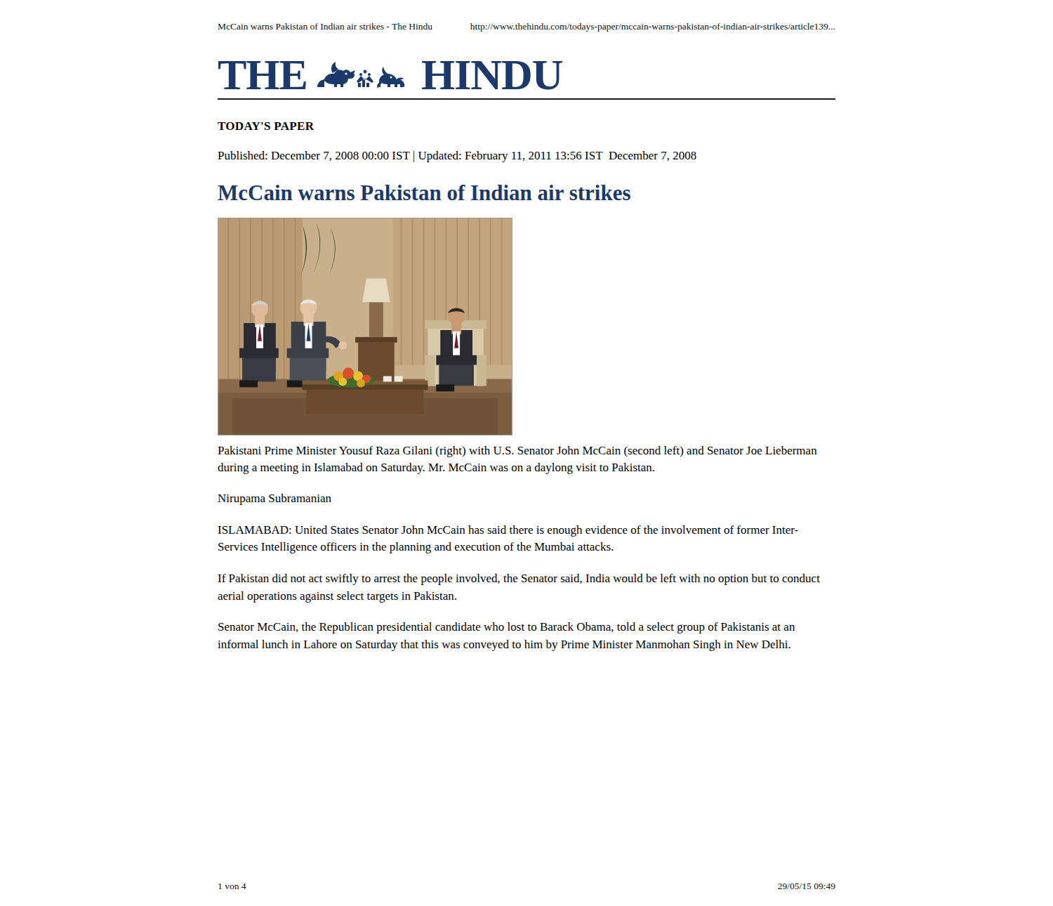McCain warns Pakistan of Indian air strikes - The Hindu
http://www.thehindu.com/todays-paper/mccain-warns-pakistan-of-indian-air-strikes/article139...
THE HINDU
TODAY'S PAPER
Published: December 7, 2008 00:00 IST | Updated: February 11, 2011 13:56 IST December 7, 2008
McCain warns Pakistan of Indian air strikes
Pakistani Prime Minister Yousuf Raza Gilani (right) with U.S. Senator John McCain (second left) and Senator Joe Lieberman during a meeting in Islamabad on Saturday. Mr. McCain was on a daylong visit to Pakistan.
Nirupama Subramanian
ISLAMABAD: United States Senator John McCain has said there is enough evidence of the involvement of former Inter-Services Intelligence officers in the planning and execution of the Mumbai attacks.
If Pakistan did not act swiftly to arrest the people involved, the Senator said, India would be left with no option but to conduct aerial operations against select targets in Pakistan.
Senator McCain, the Republican presidential candidate who lost to Barack Obama, told a select group of Pakistanis at an informal lunch in Lahore on Saturday that this was conveyed to him by Prime Minister Manmohan Singh in New Delhi.
1 von 4
29/05/15 09:49